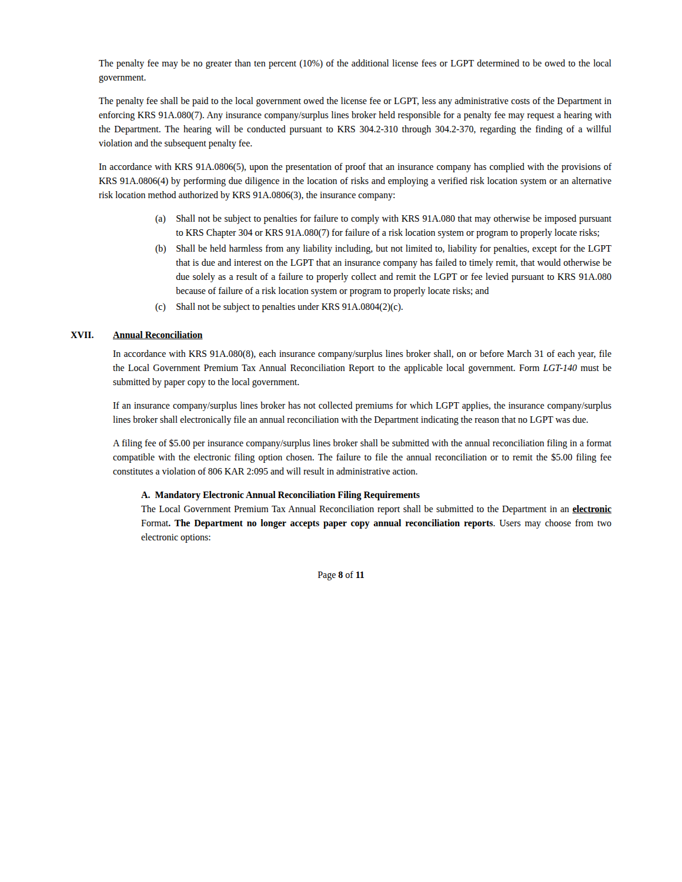The penalty fee may be no greater than ten percent (10%) of the additional license fees or LGPT determined to be owed to the local government.
The penalty fee shall be paid to the local government owed the license fee or LGPT, less any administrative costs of the Department in enforcing KRS 91A.080(7). Any insurance company/surplus lines broker held responsible for a penalty fee may request a hearing with the Department. The hearing will be conducted pursuant to KRS 304.2-310 through 304.2-370, regarding the finding of a willful violation and the subsequent penalty fee.
In accordance with KRS 91A.0806(5), upon the presentation of proof that an insurance company has complied with the provisions of KRS 91A.0806(4) by performing due diligence in the location of risks and employing a verified risk location system or an alternative risk location method authorized by KRS 91A.0806(3), the insurance company:
(a) Shall not be subject to penalties for failure to comply with KRS 91A.080 that may otherwise be imposed pursuant to KRS Chapter 304 or KRS 91A.080(7) for failure of a risk location system or program to properly locate risks;
(b) Shall be held harmless from any liability including, but not limited to, liability for penalties, except for the LGPT that is due and interest on the LGPT that an insurance company has failed to timely remit, that would otherwise be due solely as a result of a failure to properly collect and remit the LGPT or fee levied pursuant to KRS 91A.080 because of failure of a risk location system or program to properly locate risks; and
(c) Shall not be subject to penalties under KRS 91A.0804(2)(c).
XVII. Annual Reconciliation
In accordance with KRS 91A.080(8), each insurance company/surplus lines broker shall, on or before March 31 of each year, file the Local Government Premium Tax Annual Reconciliation Report to the applicable local government. Form LGT-140 must be submitted by paper copy to the local government.
If an insurance company/surplus lines broker has not collected premiums for which LGPT applies, the insurance company/surplus lines broker shall electronically file an annual reconciliation with the Department indicating the reason that no LGPT was due.
A filing fee of $5.00 per insurance company/surplus lines broker shall be submitted with the annual reconciliation filing in a format compatible with the electronic filing option chosen. The failure to file the annual reconciliation or to remit the $5.00 filing fee constitutes a violation of 806 KAR 2:095 and will result in administrative action.
A. Mandatory Electronic Annual Reconciliation Filing Requirements
The Local Government Premium Tax Annual Reconciliation report shall be submitted to the Department in an electronic Format. The Department no longer accepts paper copy annual reconciliation reports. Users may choose from two electronic options:
Page 8 of 11